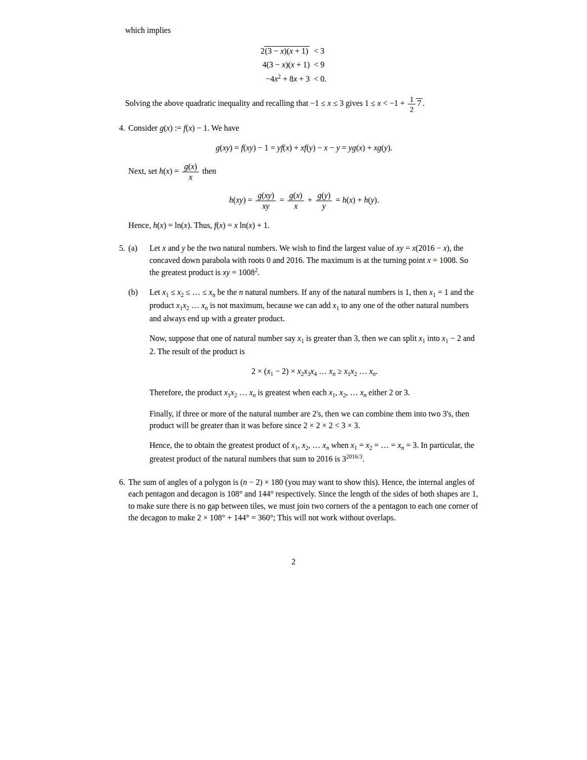which implies
| 2 (3 − x )( x + 1) | < | 3 |
| 4(3 − x )( x + 1) | < | 9 |
| −4 x 2 + 8 x + 3 | < | 0. |
Solving the above quadratic inequality and recalling that −1 ≤ x ≤ 3 gives 1 ≤ x < −1 + 127.
Consider g(x) := f(x) − 1. We have
g(xy) = f(xy) − 1 = yf(x) + xf(y) − x − y = yg(x) + xg(y).
Next, set h(x) = g(x) x then
h(xy) = g(xy) xy = g(x) x + g(y) y = h(x) + h(y).
Hence, h(x) = ln(x). Thus, f(x) = x ln(x) + 1.
Let x and y be the two natural numbers. We wish to find the largest value of xy = x(2016 − x), the concaved down parabola with roots 0 and 2016. The maximum is at the turning point x = 1008. So the greatest product is xy = 10082.
Let x1 ≤ x2 ≤ … ≤ xn be the n natural numbers. If any of the natural numbers is 1, then x1 = 1 and the product x1x2 … xn is not maximum, because we can add x1 to any one of the other natural numbers and always end up with a greater product.
Now, suppose that one of natural number say x1 is greater than 3, then we can split x1 into x1 − 2 and 2. The result of the product is
2 × (x1 − 2) × x2x3x4 … xn ≥ x1x2 … xn.
Therefore, the product x1x2 … xn is greatest when each x1, x2, … xn either 2 or 3.
Finally, if three or more of the natural number are 2's, then we can combine them into two 3's, then product will be greater than it was before since 2 × 2 × 2 < 3 × 3.
Hence, the to obtain the greatest product of x1, x2, … xn when x1 = x2 = … = xn = 3. In particular, the greatest product of the natural numbers that sum to 2016 is 32016/3.
The sum of angles of a polygon is (n − 2) × 180 (you may want to show this). Hence, the internal angles of each pentagon and decagon is 108° and 144° respectively. Since the length of the sides of both shapes are 1, to make sure there is no gap between tiles, we must join two corners of the a pentagon to each one corner of the decagon to make 2 × 108° + 144° = 360°; This will not work without overlaps.
2